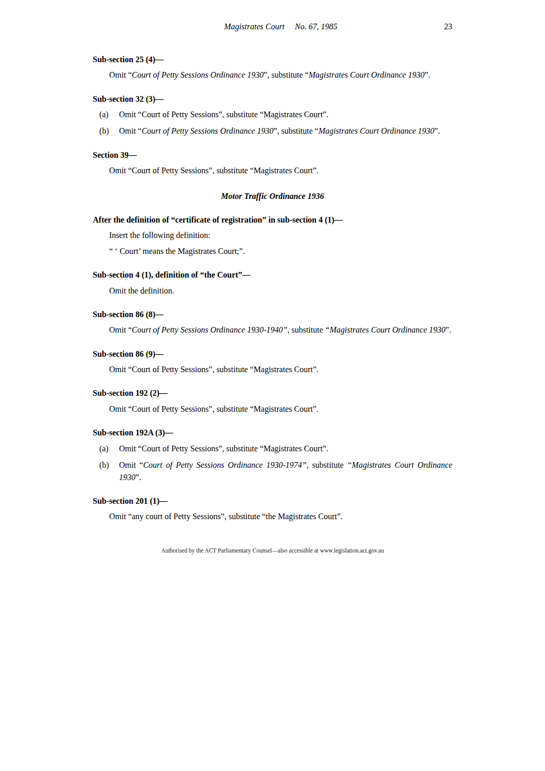Magistrates Court No. 67, 1985 23
Sub-section 25 (4)—
Omit “Court of Petty Sessions Ordinance 1930”, substitute “Magistrates Court Ordinance 1930”.
Sub-section 32 (3)—
(a) Omit “Court of Petty Sessions”, substitute “Magistrates Court”.
(b) Omit “Court of Petty Sessions Ordinance 1930”, substitute “Magistrates Court Ordinance 1930”.
Section 39—
Omit “Court of Petty Sessions”, substitute “Magistrates Court”.
Motor Traffic Ordinance 1936
After the definition of “certificate of registration” in sub-section 4 (1)—
Insert the following definition:
“ ‘ Court’ means the Magistrates Court;”.
Sub-section 4 (1), definition of “the Court”—
Omit the definition.
Sub-section 86 (8)—
Omit “Court of Petty Sessions Ordinance 1930-1940”, substitute “Magistrates Court Ordinance 1930”.
Sub-section 86 (9)—
Omit “Court of Petty Sessions”, substitute “Magistrates Court”.
Sub-section 192 (2)—
Omit “Court of Petty Sessions”, substitute “Magistrates Court”.
Sub-section 192A (3)—
(a) Omit “Court of Petty Sessions”, substitute “Magistrates Court”.
(b) Omit “Court of Petty Sessions Ordinance 1930-1974”, substitute “Magistrates Court Ordinance 1930”.
Sub-section 201 (1)—
Omit “any court of Petty Sessions”, substitute “the Magistrates Court”.
Authorised by the ACT Parliamentary Counsel—also accessible at www.legislation.act.gov.au